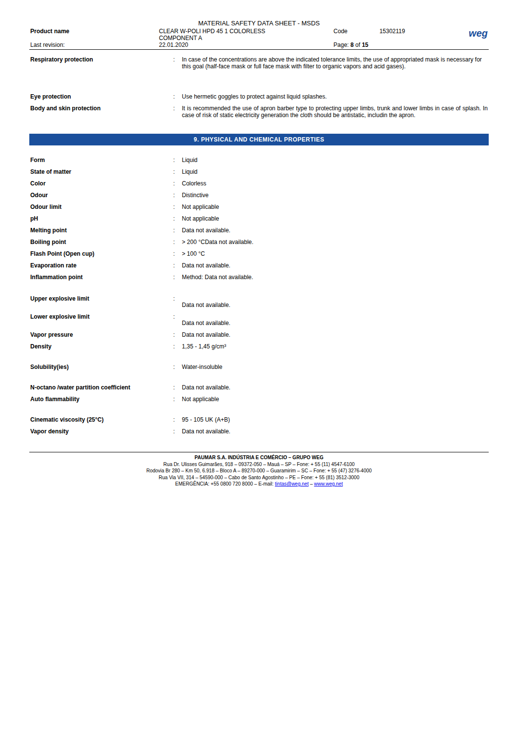MATERIAL SAFETY DATA SHEET - MSDS
| Product name | | CLEAR W-POLI HPD 45 1 COLORLESS COMPONENT A | Code | 15302119 | weg |
| Last revision: | | 22.01.2020 | Page: 8 of 15 |
| Respiratory protection | : | In case of the concentrations are above the indicated tolerance limits, the use of appropriated mask is necessary for this goal (half-face mask or full face mask with filter to organic vapors and acid gases). |
| Eye protection | : | Use hermetic goggles to protect against liquid splashes. |
| Body and skin protection | : | It is recommended the use of apron barber type to protecting upper limbs, trunk and lower limbs in case of splash. In case of risk of static electricity generation the cloth should be antistatic, includin the apron. |
9. PHYSICAL AND CHEMICAL PROPERTIES
| Form | : | Liquid |
| State of matter | : | Liquid |
| Color | : | Colorless |
| Odour | : | Distinctive |
| Odour limit | : | Not applicable |
| pH | : | Not applicable |
| Melting point | : | Data not available. |
| Boiling point | : | > 200 °CData not available. |
| Flash Point (Open cup) | : | > 100 °C |
| Evaporation rate | : | Data not available. |
| Inflammation point | : | Method: Data not available. |
| Upper explosive limit | : | Data not available. |
| Lower explosive limit | : | Data not available. |
| Vapor pressure | : | Data not available. |
| Density | : | 1,35 - 1,45 g/cm³ |
| Solubility(ies) | : | Water-insoluble |
| N-octano /water partition coefficient | : | Data not available. |
| Auto flammability | : | Not applicable |
| Cinematic viscosity (25°C) | : | 95 - 105 UK (A+B) |
| Vapor density | : | Data not available. |
PAUMAR S.A. INDÚSTRIA E COMÉRCIO – GRUPO WEG
Rua Dr. Ulisses Guimarães, 918 – 09372-050 – Mauá – SP – Fone: + 55 (11) 4547-6100
Rodovia Br 280 – Km 50, 6.918 – Bloco A – 89270-000 – Guaramirim – SC – Fone: + 55 (47) 3276-4000
Rua Via VII, 314 – 54590-000 – Cabo de Santo Agostinho – PE – Fone: + 55 (81) 3512-3000
EMERGÊNCIA: +55 0800 720 8000 – E-mail: tintas@weg.net – www.weg.net